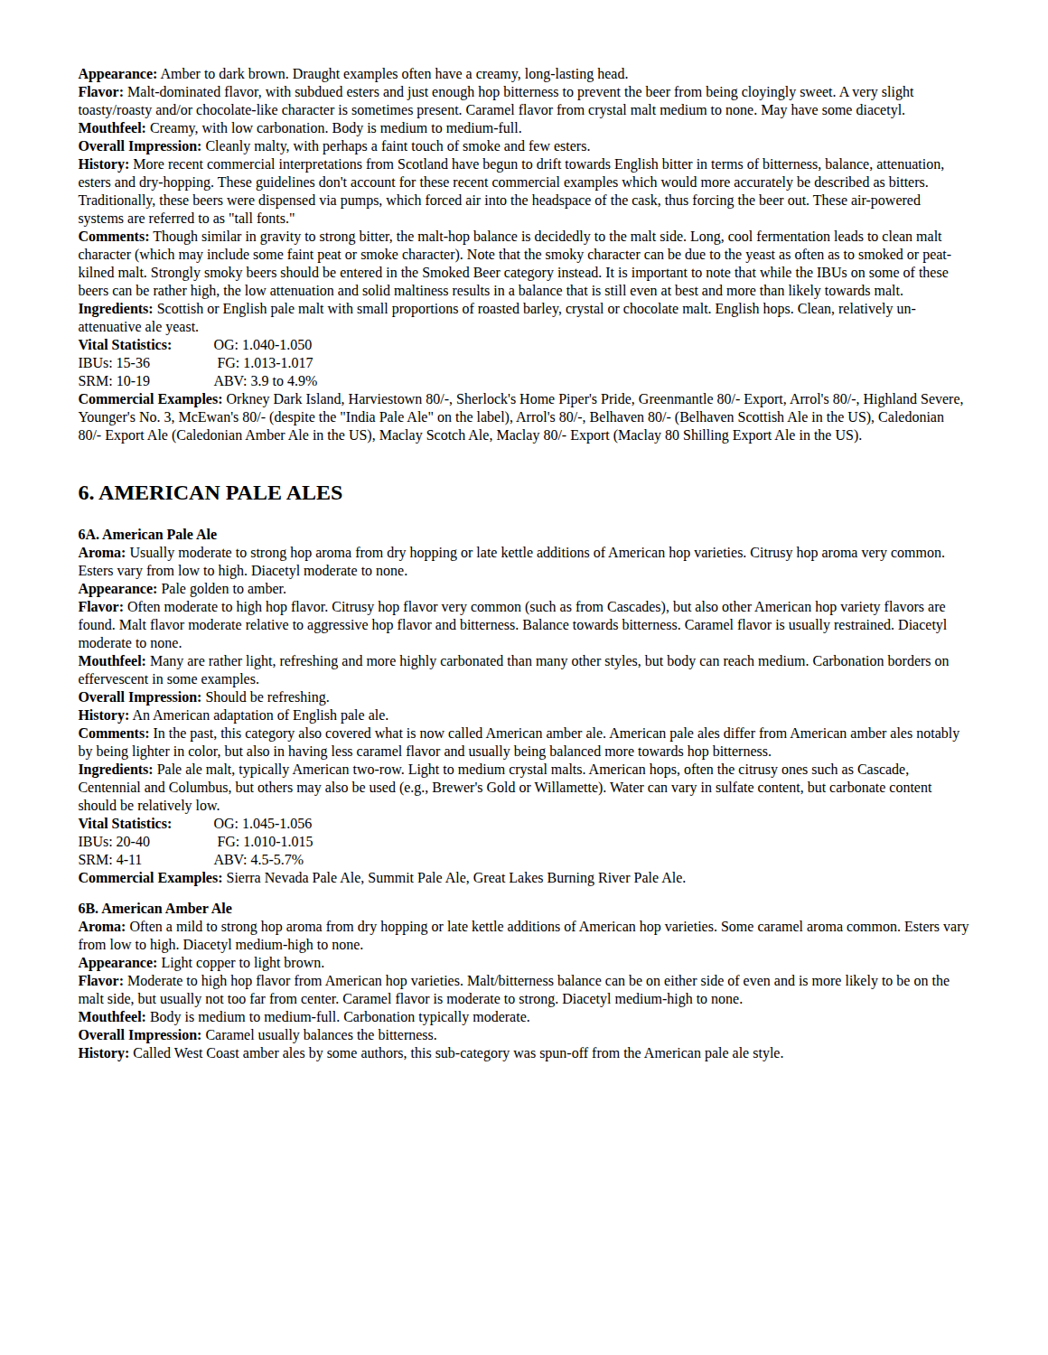Appearance: Amber to dark brown. Draught examples often have a creamy, long-lasting head.
Flavor: Malt-dominated flavor, with subdued esters and just enough hop bitterness to prevent the beer from being cloyingly sweet. A very slight toasty/roasty and/or chocolate-like character is sometimes present. Caramel flavor from crystal malt medium to none. May have some diacetyl.
Mouthfeel: Creamy, with low carbonation. Body is medium to medium-full.
Overall Impression: Cleanly malty, with perhaps a faint touch of smoke and few esters.
History: More recent commercial interpretations from Scotland have begun to drift towards English bitter in terms of bitterness, balance, attenuation, esters and dry-hopping. These guidelines don't account for these recent commercial examples which would more accurately be described as bitters. Traditionally, these beers were dispensed via pumps, which forced air into the headspace of the cask, thus forcing the beer out. These air-powered systems are referred to as "tall fonts."
Comments: Though similar in gravity to strong bitter, the malt-hop balance is decidedly to the malt side. Long, cool fermentation leads to clean malt character (which may include some faint peat or smoke character). Note that the smoky character can be due to the yeast as often as to smoked or peat-kilned malt. Strongly smoky beers should be entered in the Smoked Beer category instead. It is important to note that while the IBUs on some of these beers can be rather high, the low attenuation and solid maltiness results in a balance that is still even at best and more than likely towards malt.
Ingredients: Scottish or English pale malt with small proportions of roasted barley, crystal or chocolate malt. English hops. Clean, relatively un-attenuative ale yeast.
Vital Statistics: OG: 1.040-1.050
IBUs: 15-36 FG: 1.013-1.017
SRM: 10-19 ABV: 3.9 to 4.9%
Commercial Examples: Orkney Dark Island, Harviestown 80/-, Sherlock's Home Piper's Pride, Greenmantle 80/- Export, Arrol's 80/-, Highland Severe, Younger's No. 3, McEwan's 80/- (despite the "India Pale Ale" on the label), Arrol's 80/-, Belhaven 80/- (Belhaven Scottish Ale in the US), Caledonian 80/- Export Ale (Caledonian Amber Ale in the US), Maclay Scotch Ale, Maclay 80/- Export (Maclay 80 Shilling Export Ale in the US).
6. AMERICAN PALE ALES
6A. American Pale Ale
Aroma: Usually moderate to strong hop aroma from dry hopping or late kettle additions of American hop varieties. Citrusy hop aroma very common. Esters vary from low to high. Diacetyl moderate to none.
Appearance: Pale golden to amber.
Flavor: Often moderate to high hop flavor. Citrusy hop flavor very common (such as from Cascades), but also other American hop variety flavors are found. Malt flavor moderate relative to aggressive hop flavor and bitterness. Balance towards bitterness. Caramel flavor is usually restrained. Diacetyl moderate to none.
Mouthfeel: Many are rather light, refreshing and more highly carbonated than many other styles, but body can reach medium. Carbonation borders on effervescent in some examples.
Overall Impression: Should be refreshing.
History: An American adaptation of English pale ale.
Comments: In the past, this category also covered what is now called American amber ale. American pale ales differ from American amber ales notably by being lighter in color, but also in having less caramel flavor and usually being balanced more towards hop bitterness.
Ingredients: Pale ale malt, typically American two-row. Light to medium crystal malts. American hops, often the citrusy ones such as Cascade, Centennial and Columbus, but others may also be used (e.g., Brewer's Gold or Willamette). Water can vary in sulfate content, but carbonate content should be relatively low.
Vital Statistics: OG: 1.045-1.056
IBUs: 20-40 FG: 1.010-1.015
SRM: 4-11 ABV: 4.5-5.7%
Commercial Examples: Sierra Nevada Pale Ale, Summit Pale Ale, Great Lakes Burning River Pale Ale.
6B. American Amber Ale
Aroma: Often a mild to strong hop aroma from dry hopping or late kettle additions of American hop varieties. Some caramel aroma common. Esters vary from low to high. Diacetyl medium-high to none.
Appearance: Light copper to light brown.
Flavor: Moderate to high hop flavor from American hop varieties. Malt/bitterness balance can be on either side of even and is more likely to be on the malt side, but usually not too far from center. Caramel flavor is moderate to strong. Diacetyl medium-high to none.
Mouthfeel: Body is medium to medium-full. Carbonation typically moderate.
Overall Impression: Caramel usually balances the bitterness.
History: Called West Coast amber ales by some authors, this sub-category was spun-off from the American pale ale style.